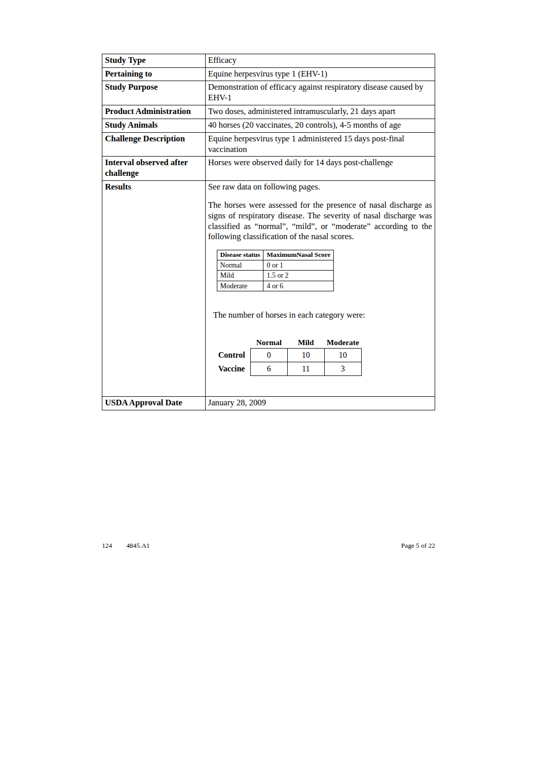| Study Type | Efficacy |
| Pertaining to | Equine herpesvirus type 1 (EHV-1) |
| Study Purpose | Demonstration of efficacy against respiratory disease caused by EHV-1 |
| Product Administration | Two doses, administered intramuscularly, 21 days apart |
| Study Animals | 40 horses (20 vaccinates, 20 controls), 4-5 months of age |
| Challenge Description | Equine herpesvirus type 1 administered 15 days post-final vaccination |
| Interval observed after challenge | Horses were observed daily for 14 days post-challenge |
| Results | See raw data on following pages. The horses were assessed for the presence of nasal discharge as signs of respiratory disease. The severity of nasal discharge was classified as “normal”, “mild”, or “moderate” according to the following classification of the nasal scores. / Disease status / MaximumNasal Score / / --- / --- / / Normal / 0 or 1 / / Mild / 1.5 or 2 / / Moderate / 4 or 6 / The number of horses in each category were: / / Normal / Mild / Moderate / / --- / --- / --- / --- / / Control / 0 / 10 / 10 / / Vaccine / 6 / 11 / 3 / |
| USDA Approval Date | January 28, 2009 |
1244845.A1
Page 5 of 22